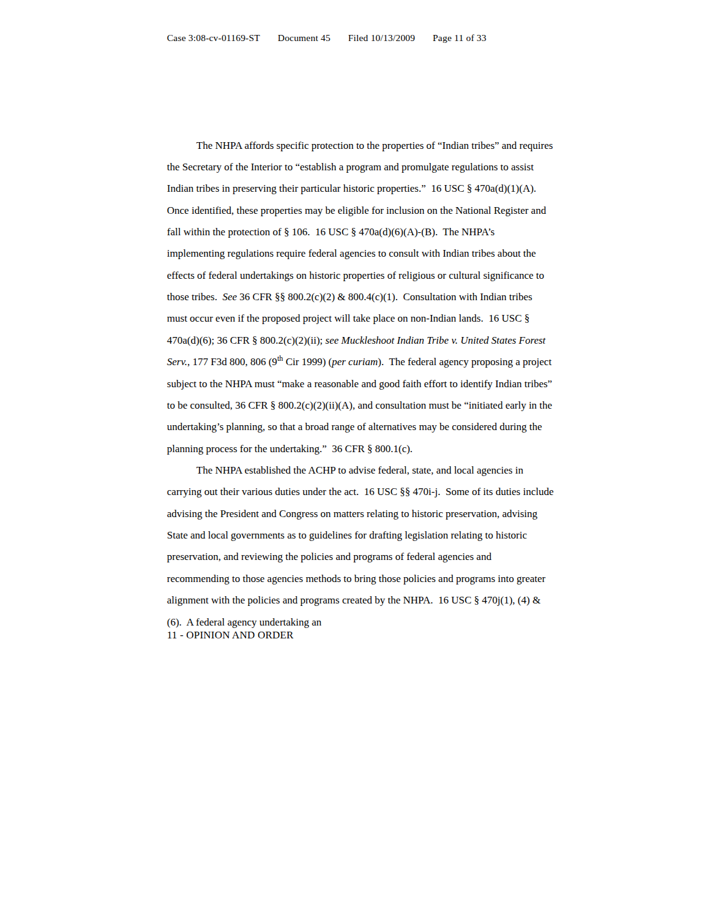Case 3:08-cv-01169-ST Document 45 Filed 10/13/2009 Page 11 of 33
The NHPA affords specific protection to the properties of “Indian tribes” and requires the Secretary of the Interior to “establish a program and promulgate regulations to assist Indian tribes in preserving their particular historic properties.” 16 USC § 470a(d)(1)(A). Once identified, these properties may be eligible for inclusion on the National Register and fall within the protection of § 106. 16 USC § 470a(d)(6)(A)-(B). The NHPA’s implementing regulations require federal agencies to consult with Indian tribes about the effects of federal undertakings on historic properties of religious or cultural significance to those tribes. See 36 CFR §§ 800.2(c)(2) & 800.4(c)(1). Consultation with Indian tribes must occur even if the proposed project will take place on non-Indian lands. 16 USC § 470a(d)(6); 36 CFR § 800.2(c)(2)(ii); see Muckleshoot Indian Tribe v. United States Forest Serv., 177 F3d 800, 806 (9th Cir 1999) (per curiam). The federal agency proposing a project subject to the NHPA must “make a reasonable and good faith effort to identify Indian tribes” to be consulted, 36 CFR § 800.2(c)(2)(ii)(A), and consultation must be “initiated early in the undertaking’s planning, so that a broad range of alternatives may be considered during the planning process for the undertaking.” 36 CFR § 800.1(c).
The NHPA established the ACHP to advise federal, state, and local agencies in carrying out their various duties under the act. 16 USC §§ 470i-j. Some of its duties include advising the President and Congress on matters relating to historic preservation, advising State and local governments as to guidelines for drafting legislation relating to historic preservation, and reviewing the policies and programs of federal agencies and recommending to those agencies methods to bring those policies and programs into greater alignment with the policies and programs created by the NHPA. 16 USC § 470j(1), (4) & (6). A federal agency undertaking an
11 - OPINION AND ORDER